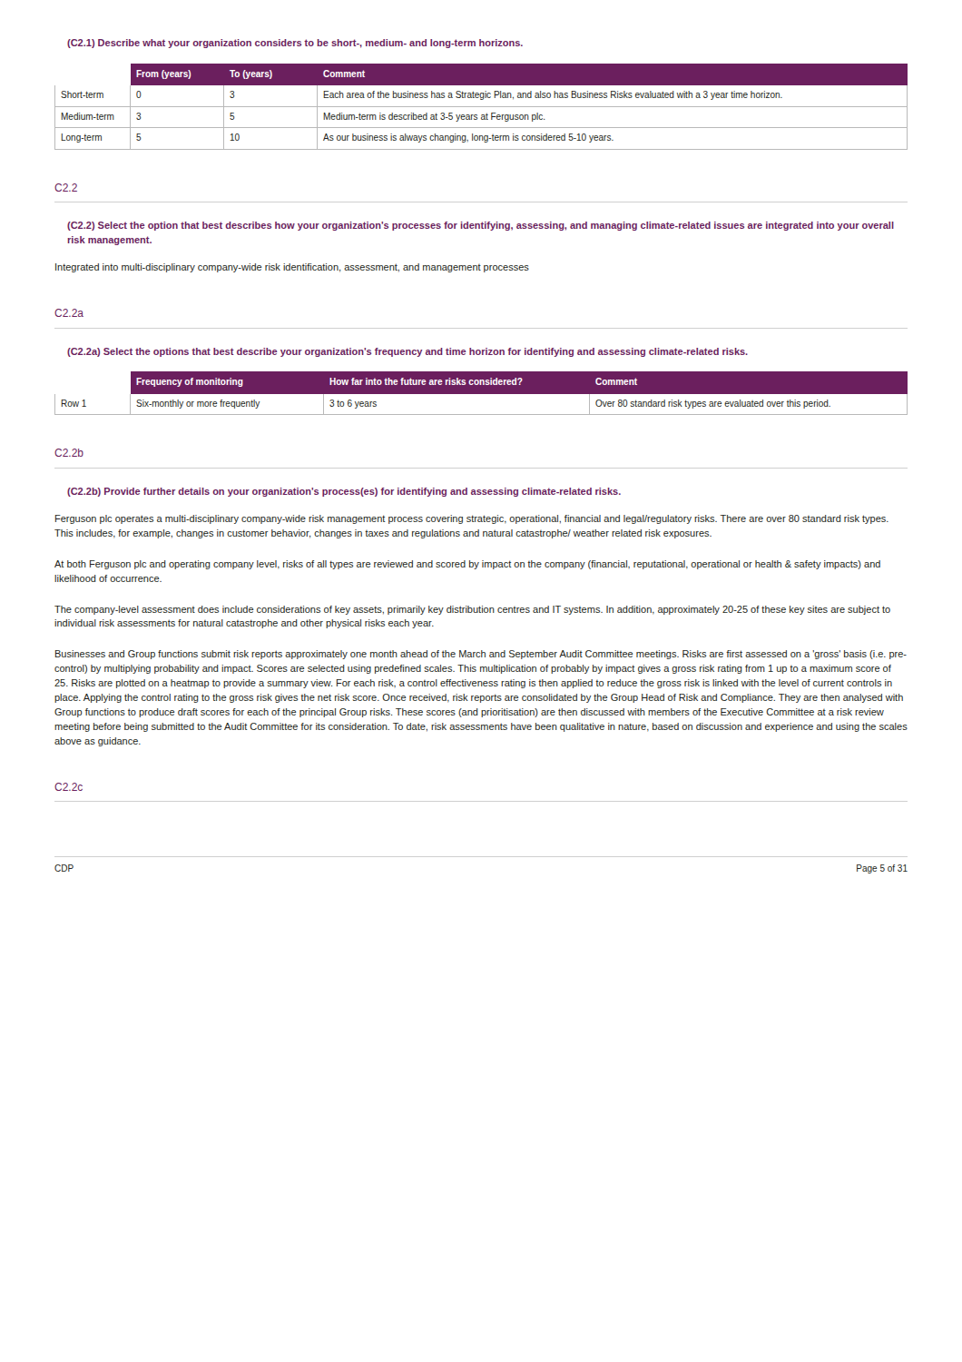(C2.1) Describe what your organization considers to be short-, medium- and long-term horizons.
| | From (years) | To (years) | Comment |
| --- | --- | --- | --- |
| Short-term | 0 | 3 | Each area of the business has a Strategic Plan, and also has Business Risks evaluated with a 3 year time horizon. |
| Medium-term | 3 | 5 | Medium-term is described at 3-5 years at Ferguson plc. |
| Long-term | 5 | 10 | As our business is always changing, long-term is considered 5-10 years. |
C2.2
(C2.2) Select the option that best describes how your organization's processes for identifying, assessing, and managing climate-related issues are integrated into your overall risk management.
Integrated into multi-disciplinary company-wide risk identification, assessment, and management processes
C2.2a
(C2.2a) Select the options that best describe your organization's frequency and time horizon for identifying and assessing climate-related risks.
| | Frequency of monitoring | How far into the future are risks considered? | Comment |
| --- | --- | --- | --- |
| Row 1 | Six-monthly or more frequently | 3 to 6 years | Over 80 standard risk types are evaluated over this period. |
C2.2b
(C2.2b) Provide further details on your organization's process(es) for identifying and assessing climate-related risks.
Ferguson plc operates a multi-disciplinary company-wide risk management process covering strategic, operational, financial and legal/regulatory risks. There are over 80 standard risk types. This includes, for example, changes in customer behavior, changes in taxes and regulations and natural catastrophe/ weather related risk exposures.
At both Ferguson plc and operating company level, risks of all types are reviewed and scored by impact on the company (financial, reputational, operational or health & safety impacts) and likelihood of occurrence.
The company-level assessment does include considerations of key assets, primarily key distribution centres and IT systems. In addition, approximately 20-25 of these key sites are subject to individual risk assessments for natural catastrophe and other physical risks each year.
Businesses and Group functions submit risk reports approximately one month ahead of the March and September Audit Committee meetings. Risks are first assessed on a 'gross' basis (i.e. pre-control) by multiplying probability and impact. Scores are selected using predefined scales. This multiplication of probably by impact gives a gross risk rating from 1 up to a maximum score of 25. Risks are plotted on a heatmap to provide a summary view. For each risk, a control effectiveness rating is then applied to reduce the gross risk is linked with the level of current controls in place. Applying the control rating to the gross risk gives the net risk score. Once received, risk reports are consolidated by the Group Head of Risk and Compliance. They are then analysed with Group functions to produce draft scores for each of the principal Group risks. These scores (and prioritisation) are then discussed with members of the Executive Committee at a risk review meeting before being submitted to the Audit Committee for its consideration. To date, risk assessments have been qualitative in nature, based on discussion and experience and using the scales above as guidance.
C2.2c
CDP Page 5 of 31